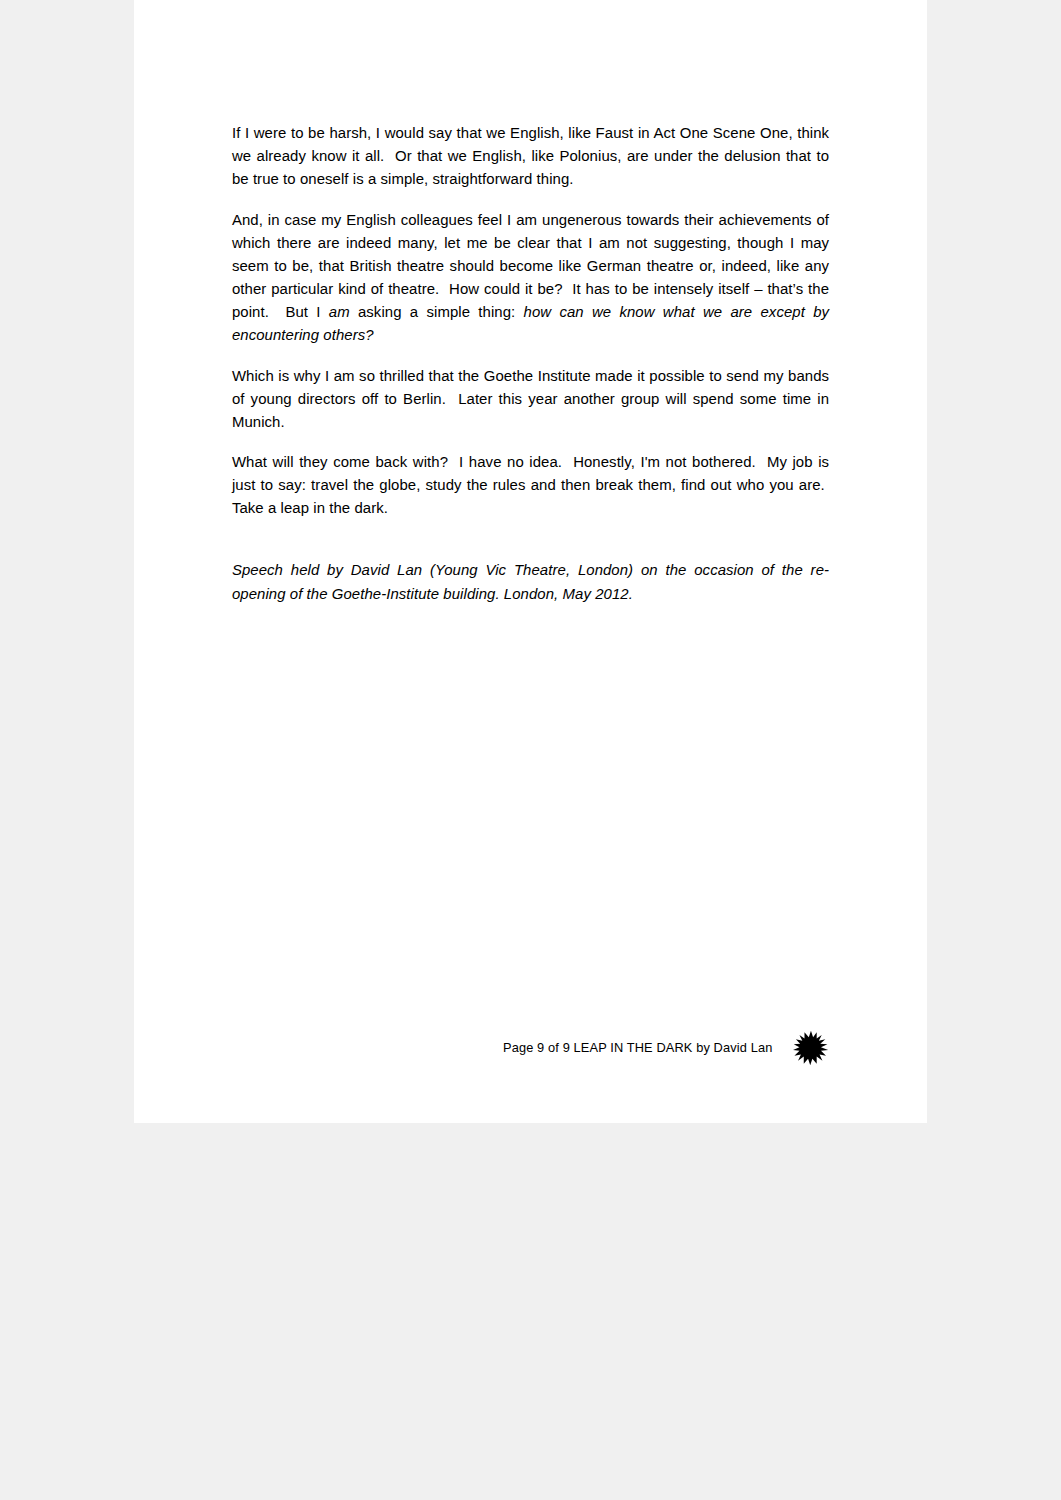If I were to be harsh, I would say that we English, like Faust in Act One Scene One, think we already know it all. Or that we English, like Polonius, are under the delusion that to be true to oneself is a simple, straightforward thing.
And, in case my English colleagues feel I am ungenerous towards their achievements of which there are indeed many, let me be clear that I am not suggesting, though I may seem to be, that British theatre should become like German theatre or, indeed, like any other particular kind of theatre. How could it be? It has to be intensely itself – that’s the point. But I am asking a simple thing: how can we know what we are except by encountering others?
Which is why I am so thrilled that the Goethe Institute made it possible to send my bands of young directors off to Berlin. Later this year another group will spend some time in Munich.
What will they come back with? I have no idea. Honestly, I'm not bothered. My job is just to say: travel the globe, study the rules and then break them, find out who you are. Take a leap in the dark.
Speech held by David Lan (Young Vic Theatre, London) on the occasion of the re-opening of the Goethe-Institute building. London, May 2012.
Page 9 of 9 LEAP IN THE DARK by David Lan